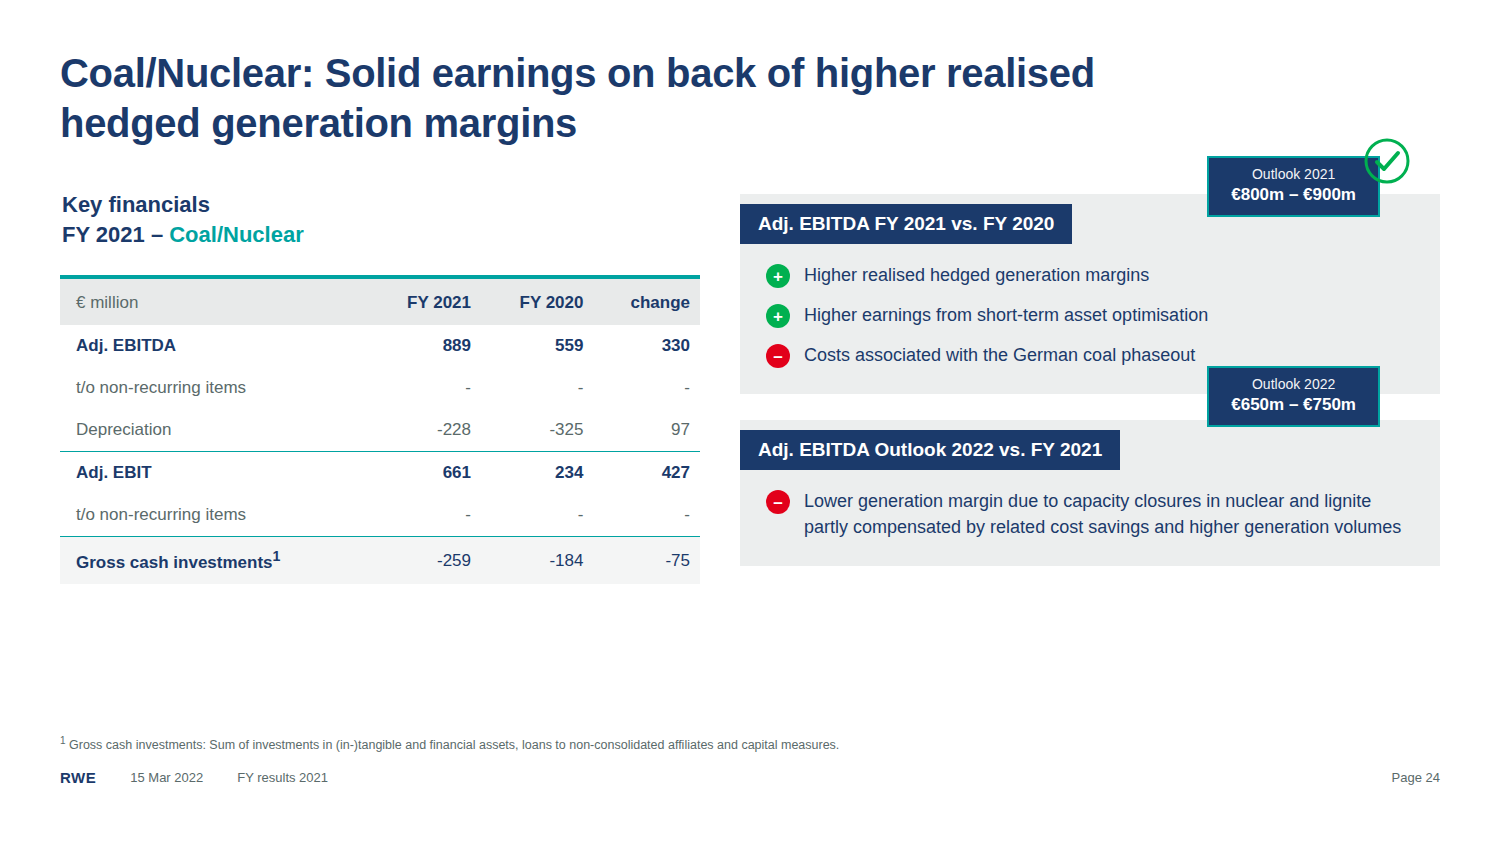Coal/Nuclear: Solid earnings on back of higher realised
hedged generation margins
Key financials
FY 2021 – Coal/Nuclear
| € million | FY 2021 | FY 2020 | change |
| --- | --- | --- | --- |
| Adj. EBITDA | 889 | 559 | 330 |
| t/o non-recurring items | - | - | - |
| Depreciation | -228 | -325 | 97 |
| Adj. EBIT | 661 | 234 | 427 |
| t/o non-recurring items | - | - | - |
| Gross cash investments 1 | -259 | -184 | -75 |
Outlook 2021 €800m – €900m
Outlook 2022 €650m – €750m
Adj. EBITDA FY 2021 vs. FY 2020
+Higher realised hedged generation margins
+Higher earnings from short-term asset optimisation
–Costs associated with the German coal phaseout
Adj. EBITDA Outlook 2022 vs. FY 2021
–Lower generation margin due to capacity closures in nuclear and lignite partly compensated by related cost savings and higher generation volumes
1 Gross cash investments: Sum of investments in (in-)tangible and financial assets, loans to non-consolidated affiliates and capital measures.
RWE 15 Mar 2022 FY results 2021 Page 24